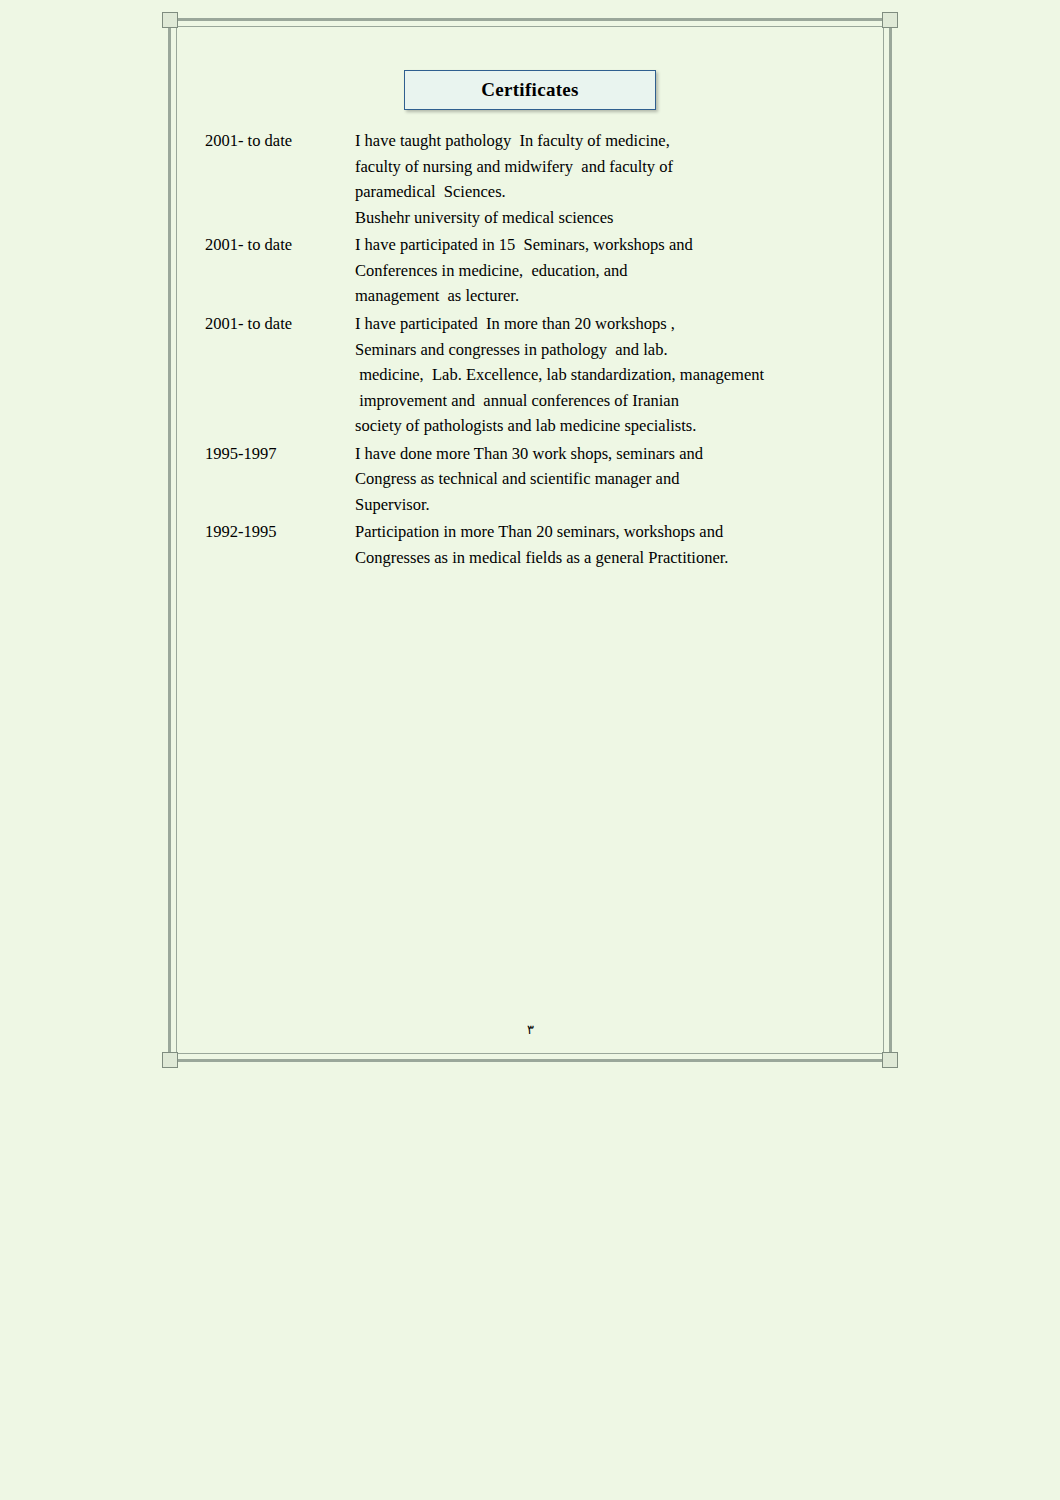Certificates
| 2001- to date | I have taught pathology In faculty of medicine, faculty of nursing and midwifery and faculty of paramedical Sciences. Bushehr university of medical sciences |
| 2001- to date | I have participated in 15 Seminars, workshops and Conferences in medicine, education, and management as lecturer. |
| 2001- to date | I have participated In more than 20 workshops , Seminars and congresses in pathology and lab. medicine, Lab. Excellence, lab standardization, management improvement and annual conferences of Iranian society of pathologists and lab medicine specialists. |
| 1995-1997 | I have done more Than 30 work shops, seminars and Congress as technical and scientific manager and Supervisor. |
| 1992-1995 | Participation in more Than 20 seminars, workshops and Congresses as in medical fields as a general Practitioner. |
٣